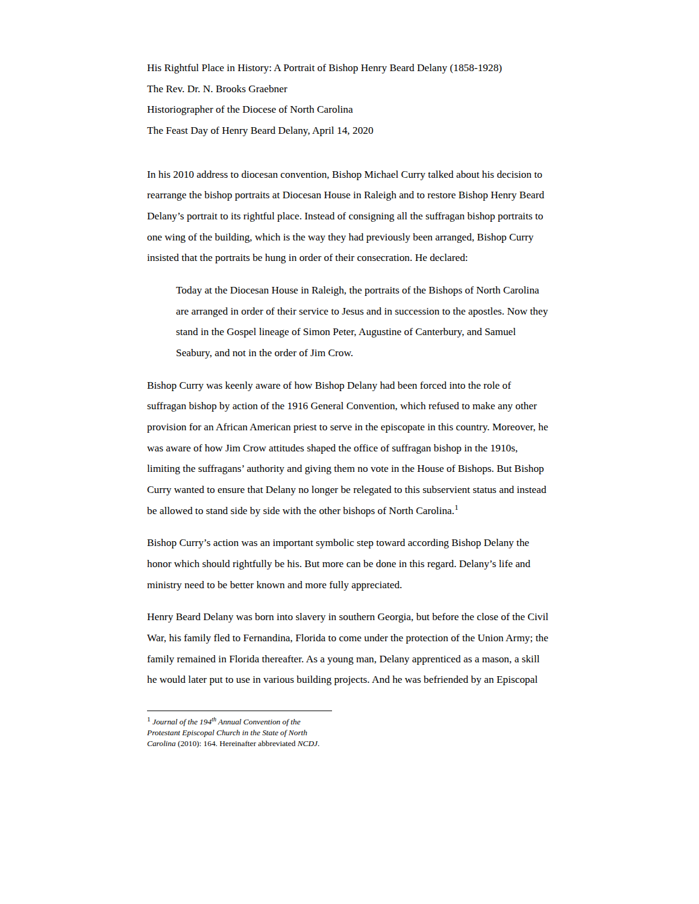His Rightful Place in History: A Portrait of Bishop Henry Beard Delany (1858-1928)
The Rev. Dr. N. Brooks Graebner
Historiographer of the Diocese of North Carolina
The Feast Day of Henry Beard Delany, April 14, 2020
In his 2010 address to diocesan convention, Bishop Michael Curry talked about his decision to rearrange the bishop portraits at Diocesan House in Raleigh and to restore Bishop Henry Beard Delany’s portrait to its rightful place. Instead of consigning all the suffragan bishop portraits to one wing of the building, which is the way they had previously been arranged, Bishop Curry insisted that the portraits be hung in order of their consecration. He declared:
Today at the Diocesan House in Raleigh, the portraits of the Bishops of North Carolina are arranged in order of their service to Jesus and in succession to the apostles. Now they stand in the Gospel lineage of Simon Peter, Augustine of Canterbury, and Samuel Seabury, and not in the order of Jim Crow.
Bishop Curry was keenly aware of how Bishop Delany had been forced into the role of suffragan bishop by action of the 1916 General Convention, which refused to make any other provision for an African American priest to serve in the episcopate in this country. Moreover, he was aware of how Jim Crow attitudes shaped the office of suffragan bishop in the 1910s, limiting the suffragans’ authority and giving them no vote in the House of Bishops. But Bishop Curry wanted to ensure that Delany no longer be relegated to this subservient status and instead be allowed to stand side by side with the other bishops of North Carolina.1
Bishop Curry’s action was an important symbolic step toward according Bishop Delany the honor which should rightfully be his. But more can be done in this regard. Delany’s life and ministry need to be better known and more fully appreciated.
Henry Beard Delany was born into slavery in southern Georgia, but before the close of the Civil War, his family fled to Fernandina, Florida to come under the protection of the Union Army; the family remained in Florida thereafter. As a young man, Delany apprenticed as a mason, a skill he would later put to use in various building projects. And he was befriended by an Episcopal
1 Journal of the 194th Annual Convention of the Protestant Episcopal Church in the State of North Carolina (2010): 164. Hereinafter abbreviated NCDJ.